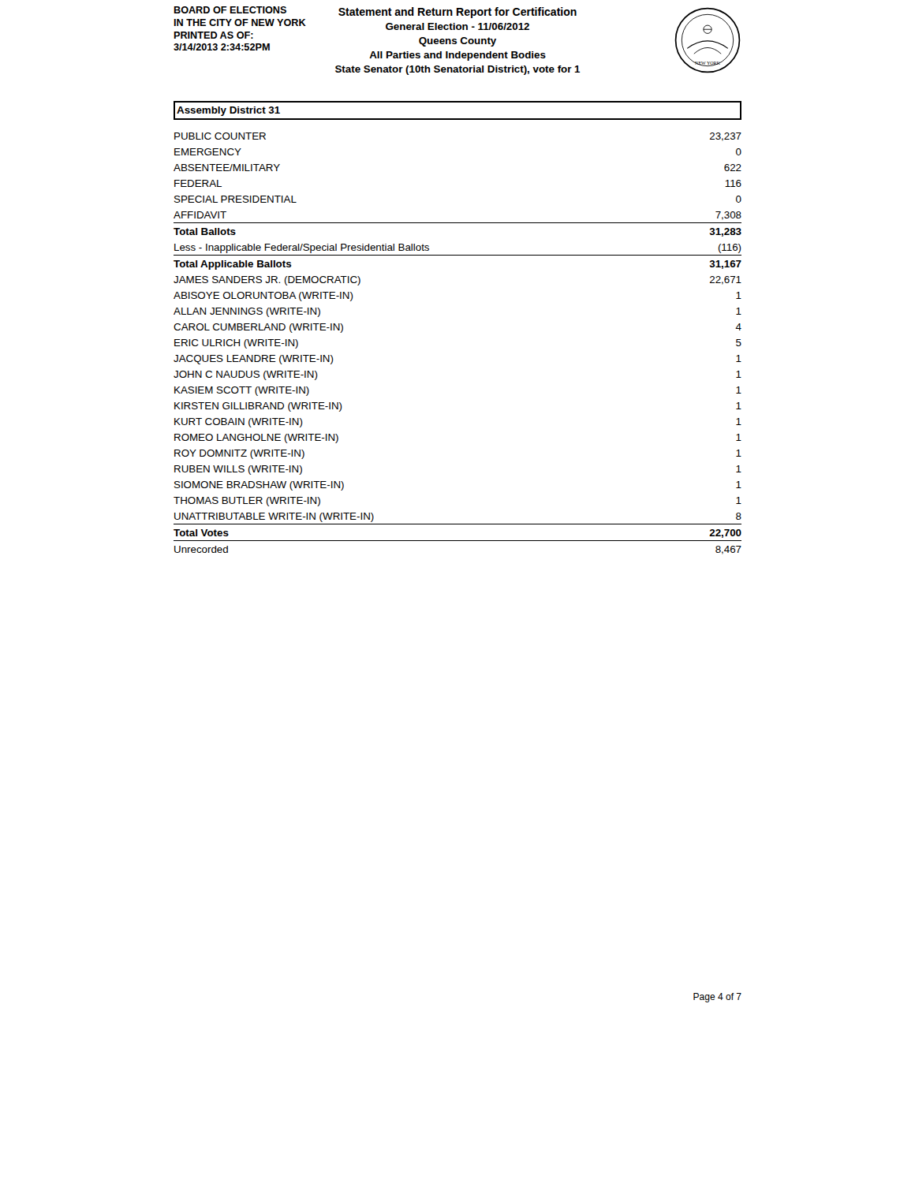BOARD OF ELECTIONS
IN THE CITY OF NEW YORK
PRINTED AS OF:
3/14/2013 2:34:52PM
Statement and Return Report for Certification
General Election - 11/06/2012
Queens County
All Parties and Independent Bodies
State Senator (10th Senatorial District), vote for 1
Assembly District 31
| PUBLIC COUNTER | 23,237 |
| EMERGENCY | 0 |
| ABSENTEE/MILITARY | 622 |
| FEDERAL | 116 |
| SPECIAL PRESIDENTIAL | 0 |
| AFFIDAVIT | 7,308 |
| Total Ballots | 31,283 |
| Less - Inapplicable Federal/Special Presidential Ballots | (116) |
| Total Applicable Ballots | 31,167 |
| JAMES SANDERS JR. (DEMOCRATIC) | 22,671 |
| ABISOYE OLORUNTOBA (WRITE-IN) | 1 |
| ALLAN JENNINGS (WRITE-IN) | 1 |
| CAROL CUMBERLAND (WRITE-IN) | 4 |
| ERIC ULRICH (WRITE-IN) | 5 |
| JACQUES LEANDRE (WRITE-IN) | 1 |
| JOHN C NAUDUS (WRITE-IN) | 1 |
| KASIEM SCOTT (WRITE-IN) | 1 |
| KIRSTEN GILLIBRAND (WRITE-IN) | 1 |
| KURT COBAIN (WRITE-IN) | 1 |
| ROMEO LANGHOLNE (WRITE-IN) | 1 |
| ROY DOMNITZ (WRITE-IN) | 1 |
| RUBEN WILLS (WRITE-IN) | 1 |
| SIOMONE BRADSHAW (WRITE-IN) | 1 |
| THOMAS BUTLER (WRITE-IN) | 1 |
| UNATTRIBUTABLE WRITE-IN (WRITE-IN) | 8 |
| Total Votes | 22,700 |
| Unrecorded | 8,467 |
Page 4 of 7